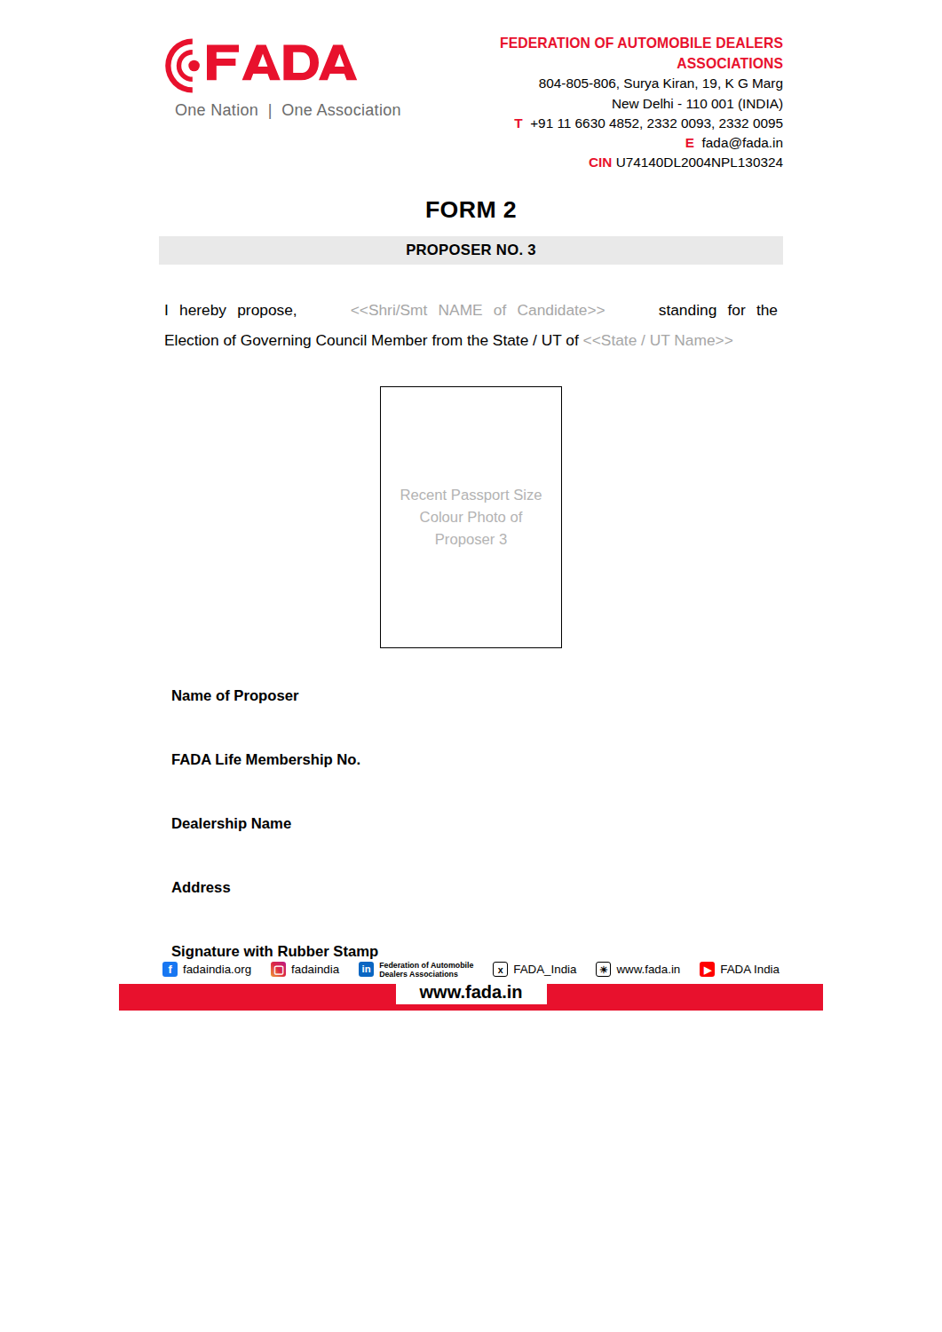One Nation | One Association
FEDERATION OF AUTOMOBILE DEALERS ASSOCIATIONS
804-805-806, Surya Kiran, 19, K G Marg
New Delhi - 110 001 (INDIA)
T +91 11 6630 4852, 2332 0093, 2332 0095
E fada@fada.in
CIN U74140DL2004NPL130324
FORM 2
PROPOSER NO. 3
I hereby propose, <<Shri/Smt NAME of Candidate>> standing for the Election of Governing Council Member from the State / UT of <<State / UT Name>>
Recent Passport Size
Colour Photo of
Proposer 3
Name of Proposer
FADA Life Membership No.
Dealership Name
Address
Signature with Rubber Stamp
ffadaindia.org
▢fadaindia
in Federation of Automobile
Dealers Associations
xFADA_India
☀www.fada.in
▶FADA India
www.fada.in